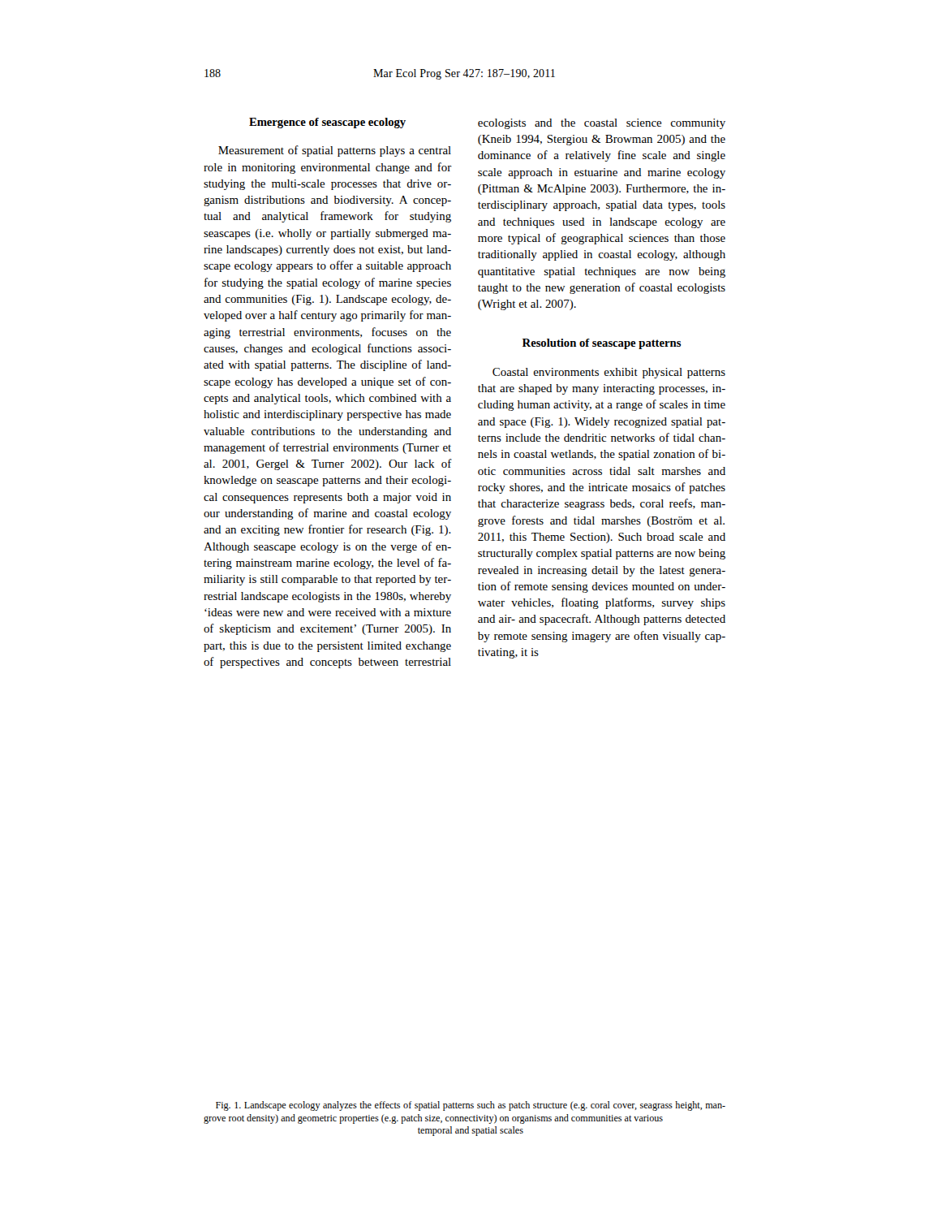188
Mar Ecol Prog Ser 427: 187–190, 2011
Emergence of seascape ecology
Measurement of spatial patterns plays a central role in monitoring environmental change and for studying the multi-scale processes that drive organism distributions and biodiversity. A conceptual and analytical framework for studying seascapes (i.e. wholly or partially submerged marine landscapes) currently does not exist, but landscape ecology appears to offer a suitable approach for studying the spatial ecology of marine species and communities (Fig. 1). Landscape ecology, developed over a half century ago primarily for managing terrestrial environments, focuses on the causes, changes and ecological functions associated with spatial patterns. The discipline of landscape ecology has developed a unique set of concepts and analytical tools, which combined with a holistic and interdisciplinary perspective has made valuable contributions to the understanding and management of terrestrial environments (Turner et al. 2001, Gergel & Turner 2002). Our lack of knowledge on seascape patterns and their ecological consequences represents both a major void in our understanding of marine and coastal ecology and an exciting new frontier for research (Fig. 1). Although seascape ecology is on the verge of entering mainstream marine ecology, the level of familiarity is still comparable to that reported by terrestrial landscape ecologists in the 1980s, whereby ‘ideas were new and were received with a mixture of skepticism and excitement’ (Turner 2005). In part, this is due to the persistent limited exchange of perspectives and concepts between terrestrial ecologists and the coastal science community (Kneib 1994, Stergiou & Browman 2005) and the dominance of a relatively fine scale and single scale approach in estuarine and marine ecology (Pittman & McAlpine 2003). Furthermore, the interdisciplinary approach, spatial data types, tools and techniques used in landscape ecology are more typical of geographical sciences than those traditionally applied in coastal ecology, although quantitative spatial techniques are now being taught to the new generation of coastal ecologists (Wright et al. 2007).
Resolution of seascape patterns
Coastal environments exhibit physical patterns that are shaped by many interacting processes, including human activity, at a range of scales in time and space (Fig. 1). Widely recognized spatial patterns include the dendritic networks of tidal channels in coastal wetlands, the spatial zonation of biotic communities across tidal salt marshes and rocky shores, and the intricate mosaics of patches that characterize seagrass beds, coral reefs, mangrove forests and tidal marshes (Boström et al. 2011, this Theme Section). Such broad scale and structurally complex spatial patterns are now being revealed in increasing detail by the latest generation of remote sensing devices mounted on underwater vehicles, floating platforms, survey ships and air- and spacecraft. Although patterns detected by remote sensing imagery are often visually captivating, it is
Fig. 1. Landscape ecology analyzes the effects of spatial patterns such as patch structure (e.g. coral cover, seagrass height, mangrove root density) and geometric properties (e.g. patch size, connectivity) on organisms and communities at various temporal and spatial scales